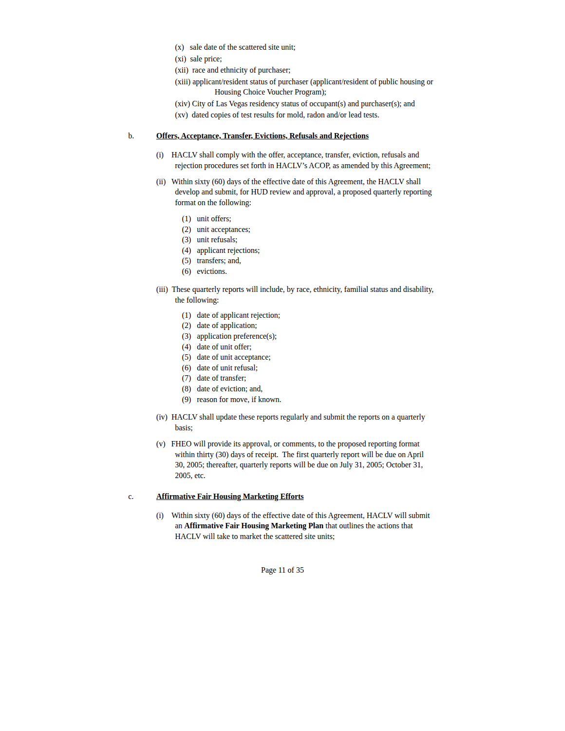(x) sale date of the scattered site unit;
(xi) sale price;
(xii) race and ethnicity of purchaser;
(xiii) applicant/resident status of purchaser (applicant/resident of public housing or
Housing Choice Voucher Program);
(xiv) City of Las Vegas residency status of occupant(s) and purchaser(s); and
(xv) dated copies of test results for mold, radon and/or lead tests.
b. Offers, Acceptance, Transfer, Evictions, Refusals and Rejections
(i) HACLV shall comply with the offer, acceptance, transfer, eviction, refusals and rejection procedures set forth in HACLV’s ACOP, as amended by this Agreement;
(ii) Within sixty (60) days of the effective date of this Agreement, the HACLV shall develop and submit, for HUD review and approval, a proposed quarterly reporting format on the following:
(1) unit offers;
(2) unit acceptances;
(3) unit refusals;
(4) applicant rejections;
(5) transfers; and,
(6) evictions.
(iii) These quarterly reports will include, by race, ethnicity, familial status and disability, the following:
(1) date of applicant rejection;
(2) date of application;
(3) application preference(s);
(4) date of unit offer;
(5) date of unit acceptance;
(6) date of unit refusal;
(7) date of transfer;
(8) date of eviction; and,
(9) reason for move, if known.
(iv) HACLV shall update these reports regularly and submit the reports on a quarterly basis;
(v) FHEO will provide its approval, or comments, to the proposed reporting format within thirty (30) days of receipt. The first quarterly report will be due on April 30, 2005; thereafter, quarterly reports will be due on July 31, 2005; October 31, 2005, etc.
c. Affirmative Fair Housing Marketing Efforts
(i) Within sixty (60) days of the effective date of this Agreement, HACLV will submit an Affirmative Fair Housing Marketing Plan that outlines the actions that HACLV will take to market the scattered site units;
Page 11 of 35